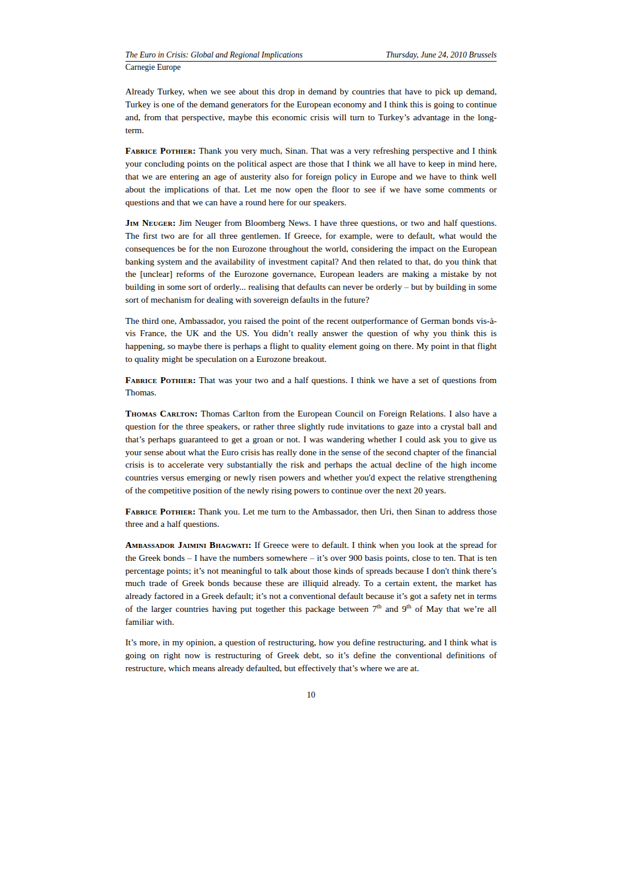The Euro in Crisis: Global and Regional Implications Thursday, June 24, 2010 Brussels
Carnegie Europe
Already Turkey, when we see about this drop in demand by countries that have to pick up demand, Turkey is one of the demand generators for the European economy and I think this is going to continue and, from that perspective, maybe this economic crisis will turn to Turkey’s advantage in the long-term.
Fabrice Pothier: Thank you very much, Sinan. That was a very refreshing perspective and I think your concluding points on the political aspect are those that I think we all have to keep in mind here, that we are entering an age of austerity also for foreign policy in Europe and we have to think well about the implications of that. Let me now open the floor to see if we have some comments or questions and that we can have a round here for our speakers.
Jim Neuger: Jim Neuger from Bloomberg News. I have three questions, or two and half questions. The first two are for all three gentlemen. If Greece, for example, were to default, what would the consequences be for the non Eurozone throughout the world, considering the impact on the European banking system and the availability of investment capital? And then related to that, do you think that the [unclear] reforms of the Eurozone governance, European leaders are making a mistake by not building in some sort of orderly... realising that defaults can never be orderly – but by building in some sort of mechanism for dealing with sovereign defaults in the future?
The third one, Ambassador, you raised the point of the recent outperformance of German bonds vis-à-vis France, the UK and the US. You didn’t really answer the question of why you think this is happening, so maybe there is perhaps a flight to quality element going on there. My point in that flight to quality might be speculation on a Eurozone breakout.
Fabrice Pothier: That was your two and a half questions. I think we have a set of questions from Thomas.
Thomas Carlton: Thomas Carlton from the European Council on Foreign Relations. I also have a question for the three speakers, or rather three slightly rude invitations to gaze into a crystal ball and that’s perhaps guaranteed to get a groan or not. I was wandering whether I could ask you to give us your sense about what the Euro crisis has really done in the sense of the second chapter of the financial crisis is to accelerate very substantially the risk and perhaps the actual decline of the high income countries versus emerging or newly risen powers and whether you'd expect the relative strengthening of the competitive position of the newly rising powers to continue over the next 20 years.
Fabrice Pothier: Thank you. Let me turn to the Ambassador, then Uri, then Sinan to address those three and a half questions.
Ambassador Jaimini Bhagwati: If Greece were to default. I think when you look at the spread for the Greek bonds – I have the numbers somewhere – it’s over 900 basis points, close to ten. That is ten percentage points; it’s not meaningful to talk about those kinds of spreads because I don't think there’s much trade of Greek bonds because these are illiquid already. To a certain extent, the market has already factored in a Greek default; it’s not a conventional default because it’s got a safety net in terms of the larger countries having put together this package between 7th and 9th of May that we’re all familiar with.
It’s more, in my opinion, a question of restructuring, how you define restructuring, and I think what is going on right now is restructuring of Greek debt, so it’s define the conventional definitions of restructure, which means already defaulted, but effectively that’s where we are at.
10